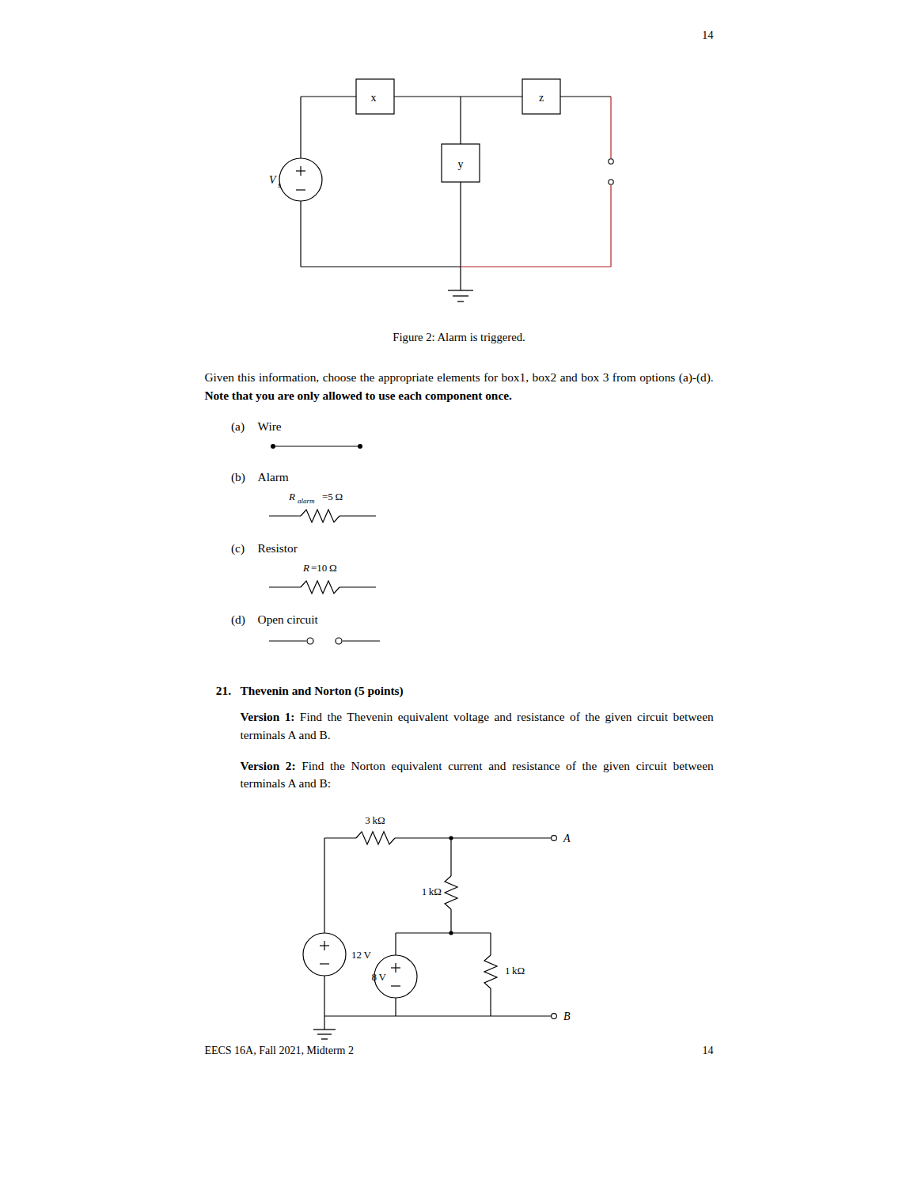14
x y z V s
Figure 2: Alarm is triggered.
Given this information, choose the appropriate elements for box1, box2 and box 3 from options (a)-(d). Note that you are only allowed to use each component once.
(a) Wire
(b) Alarm
R alarm =5 Ω
(c) Resistor
R =10 Ω
(d) Open circuit
21. Thevenin and Norton (5 points)
Version 1: Find the Thevenin equivalent voltage and resistance of the given circuit between terminals A and B.
Version 2: Find the Norton equivalent current and resistance of the given circuit between terminals A and B:
A B 3 kΩ 1 kΩ 1 kΩ 12 V 8 V
EECS 16A, Fall 2021, Midterm 2 14